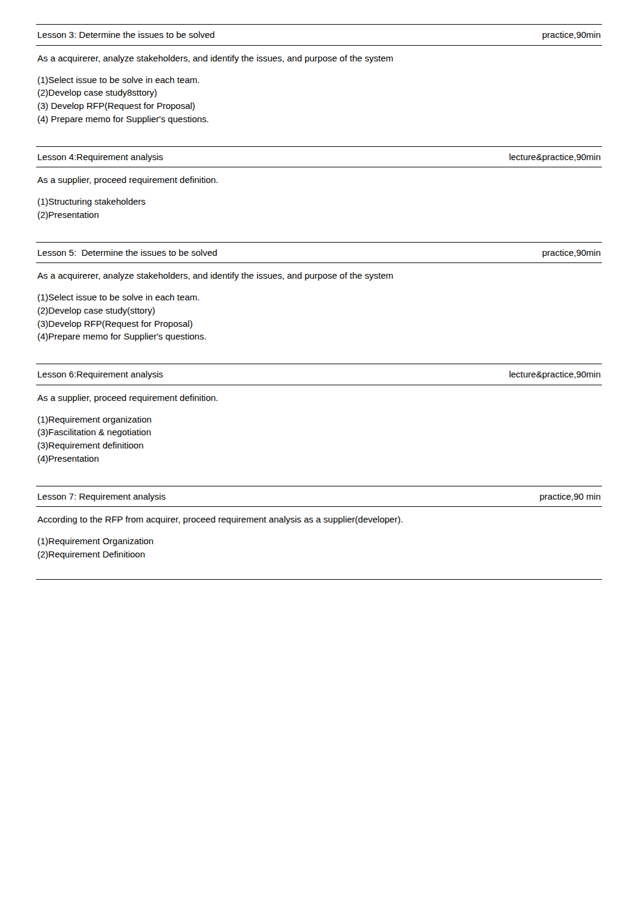Lesson 3: Determine the issues to be solved practice,90min
As a acquirerer, analyze stakeholders, and identify the issues, and purpose of the system
(1)Select issue to be solve in each team.
(2)Develop case study8sttory)
(3) Develop RFP(Request for Proposal)
(4) Prepare memo for Supplier's questions.
Lesson 4:Requirement analysis lecture&practice,90min
As a supplier, proceed requirement definition.
(1)Structuring stakeholders
(2)Presentation
Lesson 5: Determine the issues to be solved practice,90min
As a acquirerer, analyze stakeholders, and identify the issues, and purpose of the system
(1)Select issue to be solve in each team.
(2)Develop case study(sttory)
(3)Develop RFP(Request for Proposal)
(4)Prepare memo for Supplier's questions.
Lesson 6:Requirement analysis lecture&practice,90min
As a supplier, proceed requirement definition.
(1)Requirement organization
(3)Fascilitation & negotiation
(3)Requirement definitioon
(4)Presentation
Lesson 7: Requirement analysis practice,90 min
According to the RFP from acquirer, proceed requirement analysis as a supplier(developer).
(1)Requirement Organization
(2)Requirement Definitioon